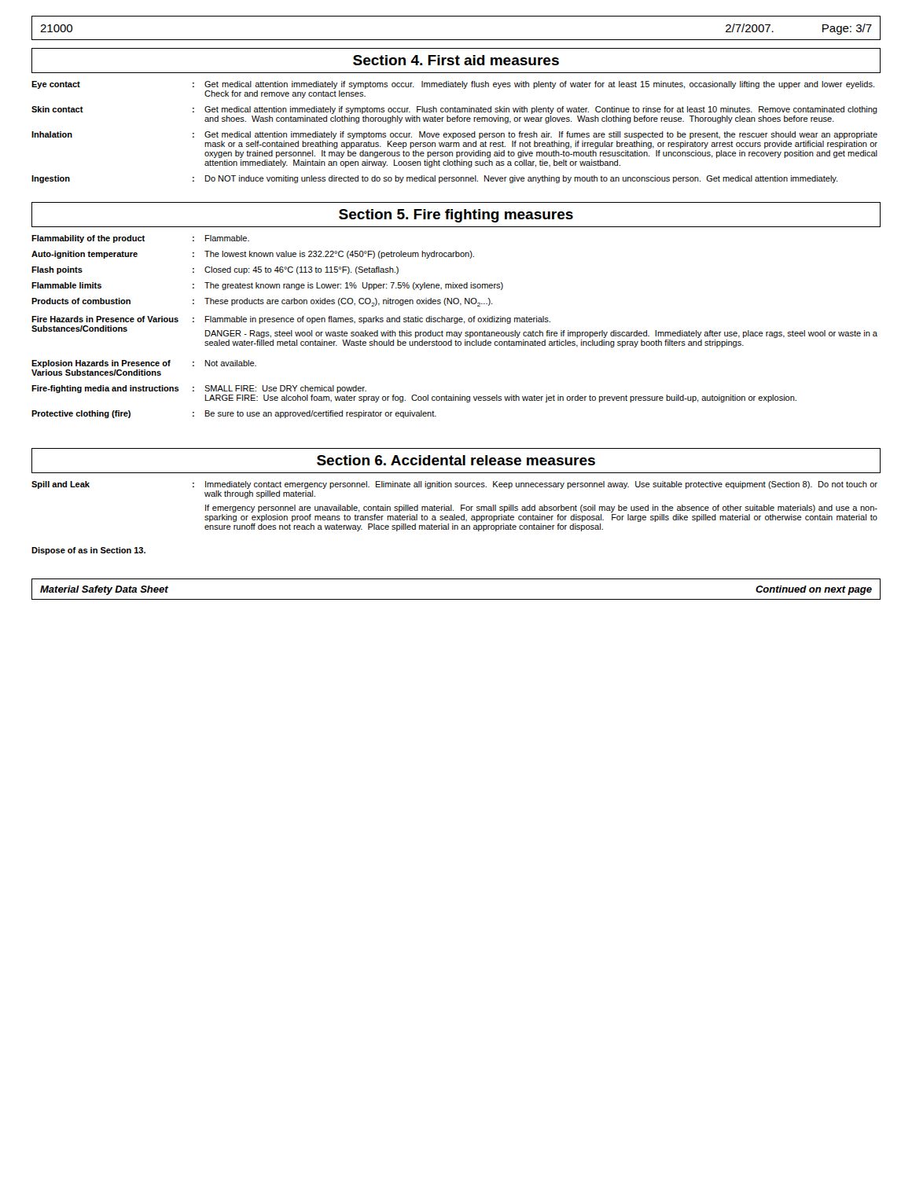21000 2/7/2007. Page: 3/7
Section 4. First aid measures
| Eye contact | : | Get medical attention immediately if symptoms occur. Immediately flush eyes with plenty of water for at least 15 minutes, occasionally lifting the upper and lower eyelids. Check for and remove any contact lenses. |
| Skin contact | : | Get medical attention immediately if symptoms occur. Flush contaminated skin with plenty of water. Continue to rinse for at least 10 minutes. Remove contaminated clothing and shoes. Wash contaminated clothing thoroughly with water before removing, or wear gloves. Wash clothing before reuse. Thoroughly clean shoes before reuse. |
| Inhalation | : | Get medical attention immediately if symptoms occur. Move exposed person to fresh air. If fumes are still suspected to be present, the rescuer should wear an appropriate mask or a self-contained breathing apparatus. Keep person warm and at rest. If not breathing, if irregular breathing, or respiratory arrest occurs provide artificial respiration or oxygen by trained personnel. It may be dangerous to the person providing aid to give mouth-to-mouth resuscitation. If unconscious, place in recovery position and get medical attention immediately. Maintain an open airway. Loosen tight clothing such as a collar, tie, belt or waistband. |
| Ingestion | : | Do NOT induce vomiting unless directed to do so by medical personnel. Never give anything by mouth to an unconscious person. Get medical attention immediately. |
Section 5. Fire fighting measures
| Flammability of the product | : | Flammable. |
| Auto-ignition temperature | : | The lowest known value is 232.22°C (450°F) (petroleum hydrocarbon). |
| Flash points | : | Closed cup: 45 to 46°C (113 to 115°F). (Setaflash.) |
| Flammable limits | : | The greatest known range is Lower: 1% Upper: 7.5% (xylene, mixed isomers) |
| Products of combustion | : | These products are carbon oxides (CO, CO 2 ), nitrogen oxides (NO, NO 2 ...). |
| Fire Hazards in Presence of Various Substances/Conditions | : | Flammable in presence of open flames, sparks and static discharge, of oxidizing materials. DANGER - Rags, steel wool or waste soaked with this product may spontaneously catch fire if improperly discarded. Immediately after use, place rags, steel wool or waste in a sealed water-filled metal container. Waste should be understood to include contaminated articles, including spray booth filters and strippings. |
| Explosion Hazards in Presence of Various Substances/Conditions | : | Not available. |
| Fire-fighting media and instructions | : | SMALL FIRE: Use DRY chemical powder. LARGE FIRE: Use alcohol foam, water spray or fog. Cool containing vessels with water jet in order to prevent pressure build-up, autoignition or explosion. |
| Protective clothing (fire) | : | Be sure to use an approved/certified respirator or equivalent. |
Section 6. Accidental release measures
| Spill and Leak | : | Immediately contact emergency personnel. Eliminate all ignition sources. Keep unnecessary personnel away. Use suitable protective equipment (Section 8). Do not touch or walk through spilled material. If emergency personnel are unavailable, contain spilled material. For small spills add absorbent (soil may be used in the absence of other suitable materials) and use a non-sparking or explosion proof means to transfer material to a sealed, appropriate container for disposal. For large spills dike spilled material or otherwise contain material to ensure runoff does not reach a waterway. Place spilled material in an appropriate container for disposal. |
Dispose of as in Section 13.
Material Safety Data Sheet Continued on next page